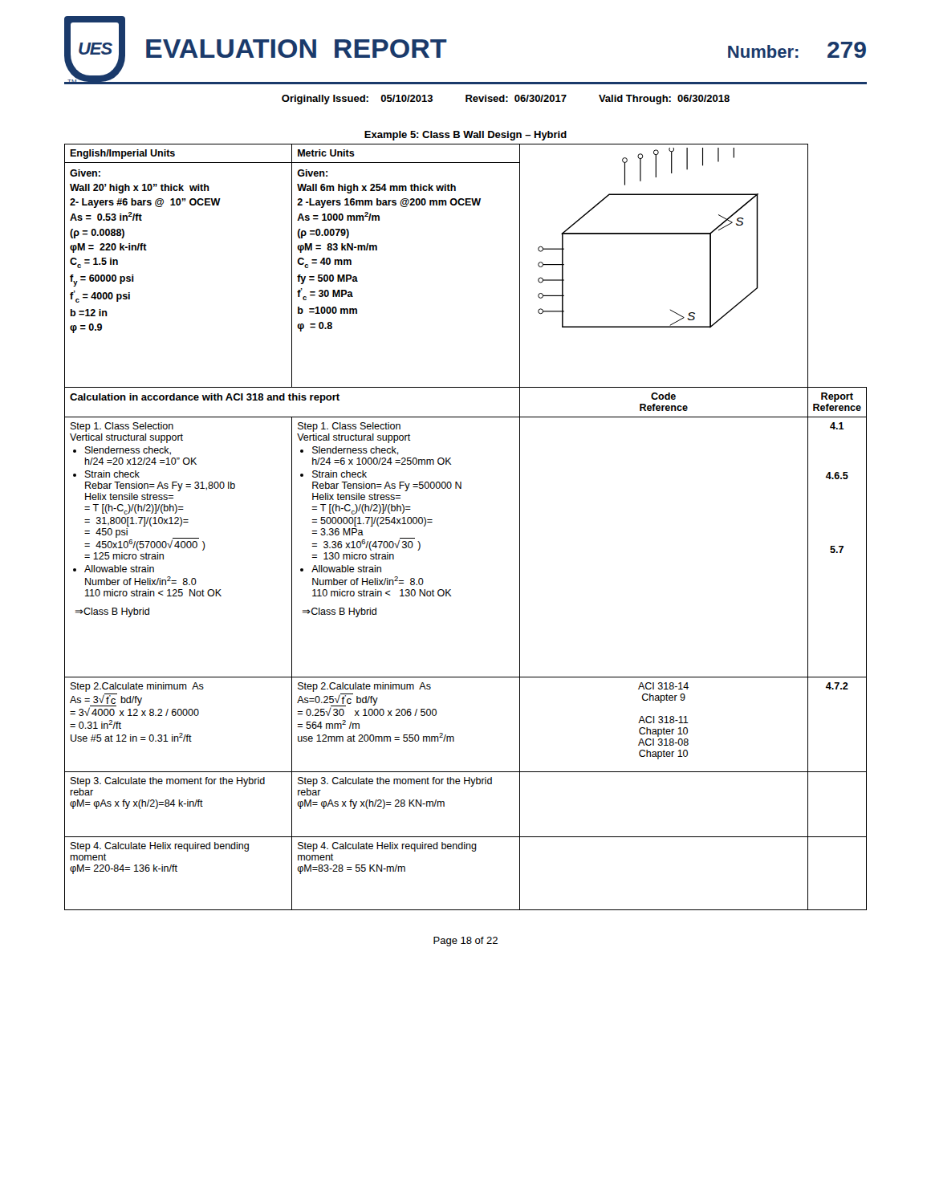UES
TM
EVALUATION REPORT
Number: 279
Originally Issued: 05/10/2013 Revised: 06/30/2017 Valid Through: 06/30/2018
Example 5: Class B Wall Design – Hybrid
| English/Imperial Units | Metric Units | S S |
| Given: Wall 20’ high x 10” thick with 2- Layers #6 bars @ 10” OCEW As = 0.53 in 2 /ft (ρ = 0.0088) φM = 220 k-in/ft C c = 1.5 in f y = 60000 psi f ’ c = 4000 psi b =12 in φ = 0.9 | Given: Wall 6m high x 254 mm thick with 2 -Layers 16mm bars @200 mm OCEW As = 1000 mm 2 /m (ρ =0.0079) φM = 83 kN-m/m C c = 40 mm fy = 500 MPa f ’ c = 30 MPa b =1000 mm φ = 0.8 |
| Calculation in accordance with ACI 318 and this report | Code Reference | Report Reference |
| Step 1. Class Selection Vertical structural support Slenderness check, h/24 =20 x12/24 =10” OK Strain check Rebar Tension= As Fy = 31,800 lb Helix tensile stress= = T [(h-C c )/(h/2)]/(bh)= = 31,800[1.7]/(10x12)= = 450 psi = 450x10 6 /(57000 √ 4000 ) = 125 micro strain Allowable strain Number of Helix/in 2 = 8.0 110 micro strain < 125 Not OK ⇒Class B Hybrid | Step 1. Class Selection Vertical structural support Slenderness check, h/24 =6 x 1000/24 =250mm OK Strain check Rebar Tension= As Fy =500000 N Helix tensile stress= = T [(h-C c )/(h/2)]/(bh)= = 500000[1.7]/(254x1000)= = 3.36 MPa = 3.36 x10 6 /(4700 √ 30 ) = 130 micro strain Allowable strain Number of Helix/in 2 = 8.0 110 micro strain < 130 Not OK ⇒Class B Hybrid | | 4.1 4.6.5 5.7 |
| Step 2.Calculate minimum As As = 3 √ f ’ c bd/fy = 3 √ 4000 x 12 x 8.2 / 60000 = 0.31 in 2 /ft Use #5 at 12 in = 0.31 in 2 /ft | Step 2.Calculate minimum As As=0.25 √ f ’ c bd/fy = 0.25 √ 30 x 1000 x 206 / 500 = 564 mm 2 /m use 12mm at 200mm = 550 mm 2 /m | ACI 318-14 Chapter 9 ACI 318-11 Chapter 10 ACI 318-08 Chapter 10 | 4.7.2 |
| Step 3. Calculate the moment for the Hybrid rebar φM= φAs x fy x(h/2)=84 k-in/ft | Step 3. Calculate the moment for the Hybrid rebar φM= φAs x fy x(h/2)= 28 KN-m/m | | |
| Step 4. Calculate Helix required bending moment φM= 220-84= 136 k-in/ft | Step 4. Calculate Helix required bending moment φM=83-28 = 55 KN-m/m | | |
Page 18 of 22